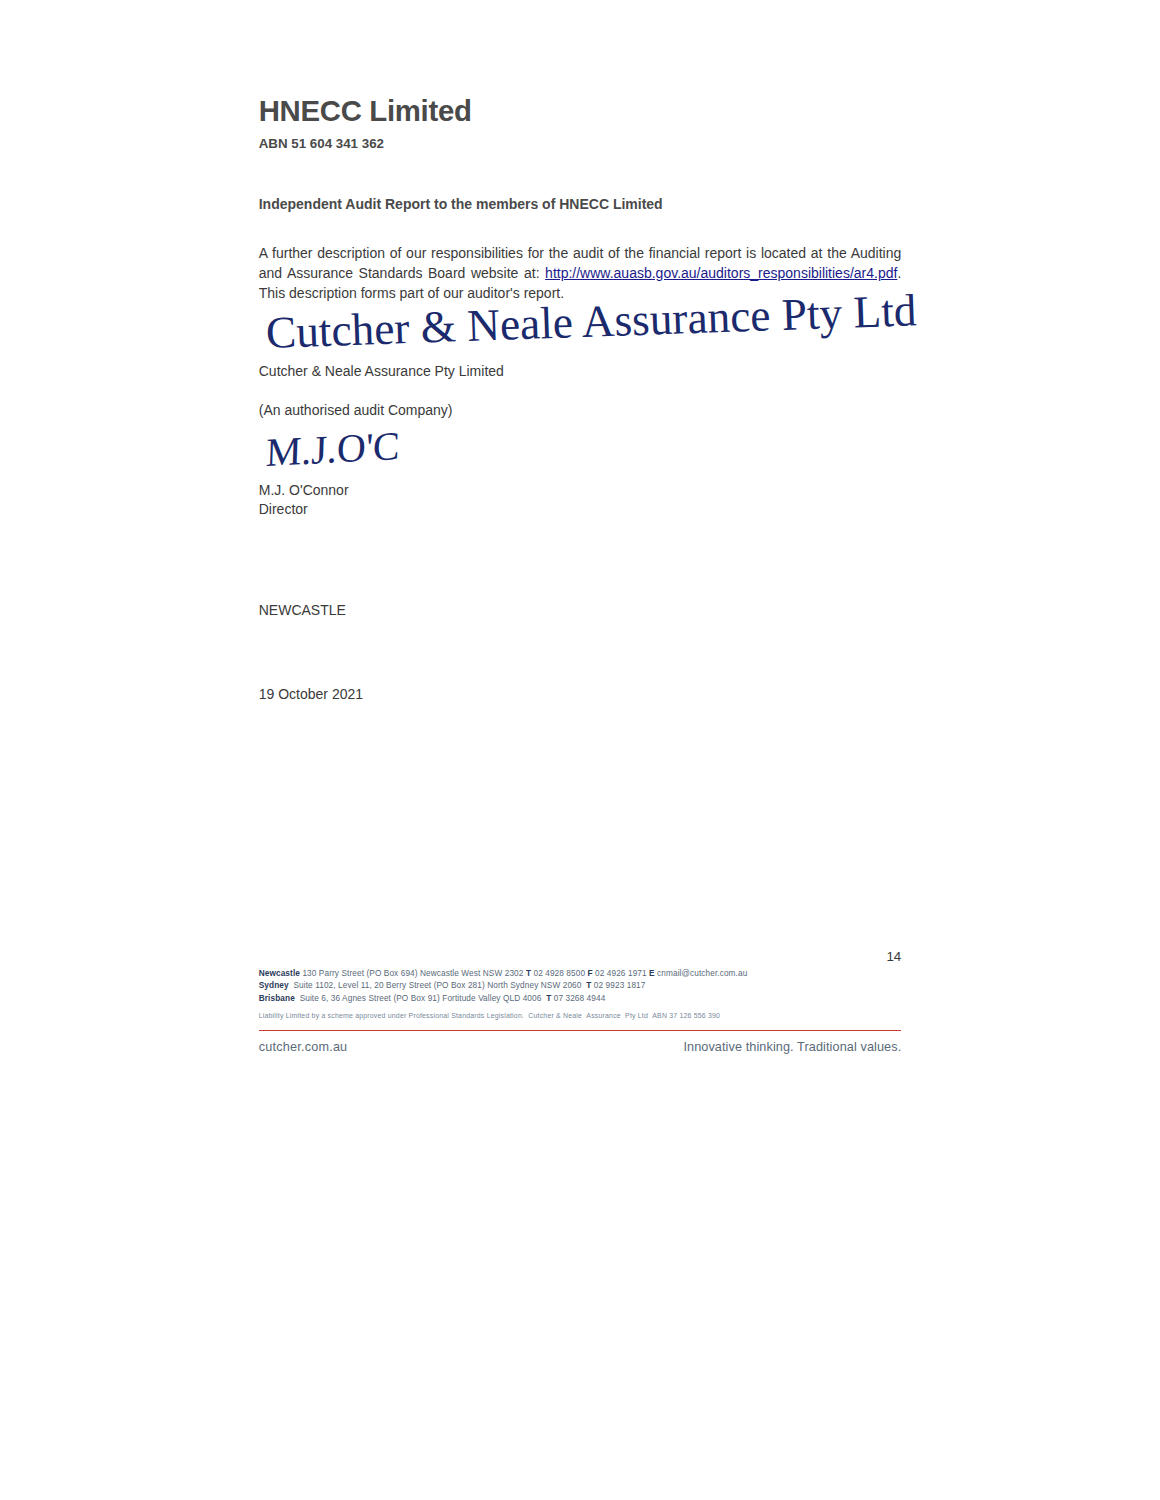HNECC Limited
ABN 51 604 341 362
Independent Audit Report to the members of HNECC Limited
A further description of our responsibilities for the audit of the financial report is located at the Auditing and Assurance Standards Board website at: http://www.auasb.gov.au/auditors_responsibilities/ar4.pdf. This description forms part of our auditor's report.
Cutcher & Neale Assurance Pty Ltd
Cutcher & Neale Assurance Pty Limited
(An authorised audit Company)
M.J.O'C
M.J. O'Connor
Director
NEWCASTLE
19 October 2021
14
Newcastle 130 Parry Street (PO Box 694) Newcastle West NSW 2302 T 02 4928 8500 F 02 4926 1971 E cnmail@cutcher.com.au
Sydney Suite 1102, Level 11, 20 Berry Street (PO Box 281) North Sydney NSW 2060 T 02 9923 1817
Brisbane Suite 6, 36 Agnes Street (PO Box 91) Fortitude Valley QLD 4006 T 07 3268 4944
Liability Limited by a scheme approved under Professional Standards Legislation. Cutcher & Neale Assurance Pty Ltd ABN 37 126 556 390
cutcher.com.au Innovative thinking. Traditional values.